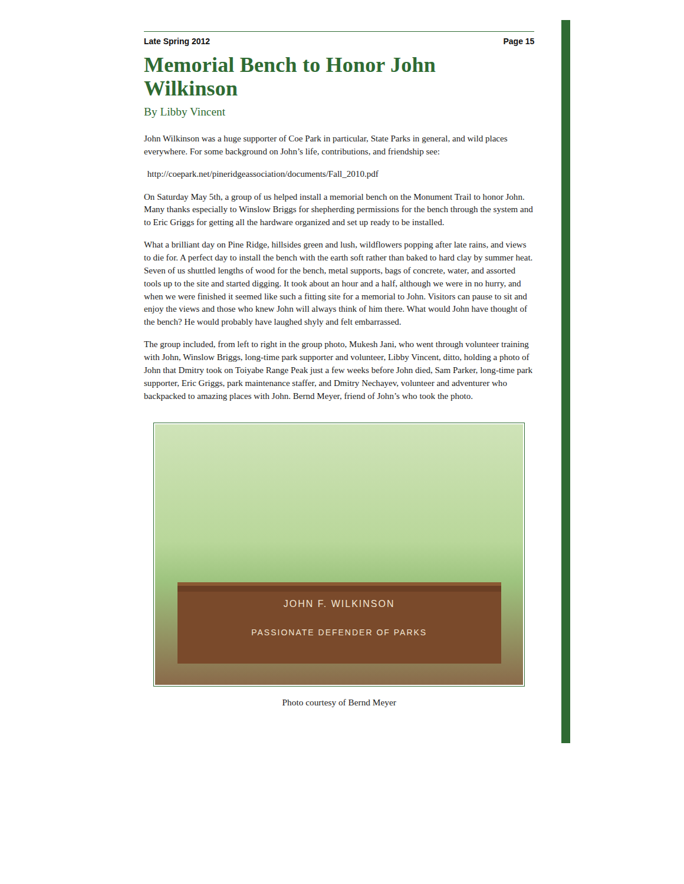Late Spring 2012 Page 15
Memorial Bench to Honor John Wilkinson
By Libby Vincent
John Wilkinson was a huge supporter of Coe Park in particular, State Parks in general, and wild places everywhere. For some background on John’s life, contributions, and friendship see:
http://coepark.net/pineridgeassociation/documents/Fall_2010.pdf
On Saturday May 5th, a group of us helped install a memorial bench on the Monument Trail to honor John. Many thanks especially to Winslow Briggs for shepherding permissions for the bench through the system and to Eric Griggs for getting all the hardware organized and set up ready to be installed.
What a brilliant day on Pine Ridge, hillsides green and lush, wildflowers popping after late rains, and views to die for. A perfect day to install the bench with the earth soft rather than baked to hard clay by summer heat. Seven of us shuttled lengths of wood for the bench, metal supports, bags of concrete, water, and assorted tools up to the site and started digging. It took about an hour and a half, although we were in no hurry, and when we were finished it seemed like such a fitting site for a memorial to John. Visitors can pause to sit and enjoy the views and those who knew John will always think of him there. What would John have thought of the bench? He would probably have laughed shyly and felt embarrassed.
The group included, from left to right in the group photo, Mukesh Jani, who went through volunteer training with John, Winslow Briggs, long-time park supporter and volunteer, Libby Vincent, ditto, holding a photo of John that Dmitry took on Toiyabe Range Peak just a few weeks before John died, Sam Parker, long-time park supporter, Eric Griggs, park maintenance staffer, and Dmitry Nechayev, volunteer and adventurer who backpacked to amazing places with John. Bernd Meyer, friend of John’s who took the photo.
JOHN F. WILKINSON
PASSIONATE DEFENDER OF PARKS
Photo courtesy of Bernd Meyer